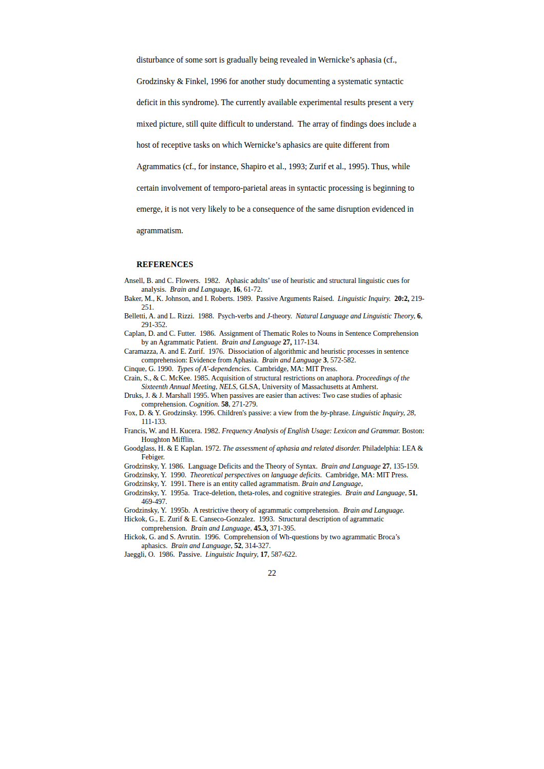disturbance of some sort is gradually being revealed in Wernicke’s aphasia (cf., Grodzinsky & Finkel, 1996 for another study documenting a systematic syntactic deficit in this syndrome). The currently available experimental results present a very mixed picture, still quite difficult to understand. The array of findings does include a host of receptive tasks on which Wernicke’s aphasics are quite different from Agrammatics (cf., for instance, Shapiro et al., 1993; Zurif et al., 1995). Thus, while certain involvement of temporo-parietal areas in syntactic processing is beginning to emerge, it is not very likely to be a consequence of the same disruption evidenced in agrammatism.
REFERENCES
Ansell, B. and C. Flowers. 1982. Aphasic adults’ use of heuristic and structural linguistic cues for analysis. Brain and Language, 16, 61-72.
Baker, M., K. Johnson, and I. Roberts. 1989. Passive Arguments Raised. Linguistic Inquiry. 20:2, 219-251.
Belletti, A. and L. Rizzi. 1988. Psych-verbs and J-theory. Natural Language and Linguistic Theory, 6, 291-352.
Caplan, D. and C. Futter. 1986. Assignment of Thematic Roles to Nouns in Sentence Comprehension by an Agrammatic Patient. Brain and Language 27, 117-134.
Caramazza, A. and E. Zurif. 1976. Dissociation of algorithmic and heuristic processes in sentence comprehension: Evidence from Aphasia. Brain and Language 3, 572-582.
Cinque, G. 1990. Types of A'-dependencies. Cambridge, MA: MIT Press.
Crain, S., & C. McKee. 1985. Acquisition of structural restrictions on anaphora. Proceedings of the Sixteenth Annual Meeting, NELS, GLSA, University of Massachusetts at Amherst.
Druks, J. & J. Marshall 1995. When passives are easier than actives: Two case studies of aphasic comprehension. Cognition. 58, 271-279.
Fox, D. & Y. Grodzinsky. 1996. Children's passive: a view from the by-phrase. Linguistic Inquiry, 28, 111-133.
Francis, W. and H. Kucera. 1982. Frequency Analysis of English Usage: Lexicon and Grammar. Boston: Houghton Mifflin.
Goodglass, H. & E Kaplan. 1972. The assessment of aphasia and related disorder. Philadelphia: LEA & Febiger.
Grodzinsky, Y. 1986. Language Deficits and the Theory of Syntax. Brain and Language 27, 135-159.
Grodzinsky, Y. 1990. Theoretical perspectives on language deficits. Cambridge, MA: MIT Press.
Grodzinsky, Y. 1991. There is an entity called agrammatism. Brain and Language,
Grodzinsky, Y. 1995a. Trace-deletion, theta-roles, and cognitive strategies. Brain and Language, 51, 469-497.
Grodzinsky, Y. 1995b. A restrictive theory of agrammatic comprehension. Brain and Language.
Hickok, G., E. Zurif & E. Canseco-Gonzalez. 1993. Structural description of agrammatic comprehension. Brain and Language, 45.3, 371-395.
Hickok, G. and S. Avrutin. 1996. Comprehension of Wh-questions by two agrammatic Broca’s aphasics. Brain and Language, 52, 314-327.
Jaeggli, O. 1986. Passive. Linguistic Inquiry, 17, 587-622.
22